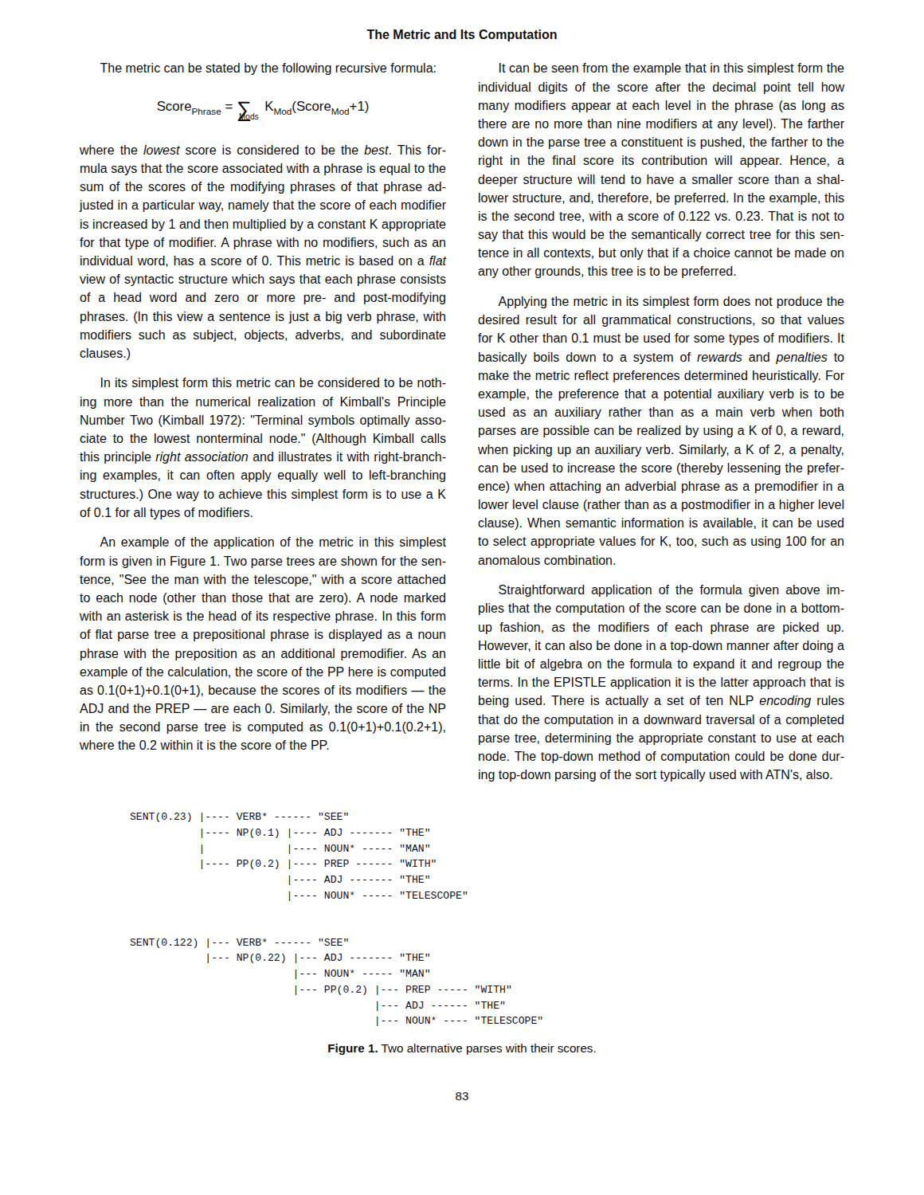The Metric and Its Computation
The metric can be stated by the following recursive formula:
ScorePhrase = ∑Mods KMod(ScoreMod+1)
where the lowest score is considered to be the best. This formula says that the score associated with a phrase is equal to the sum of the scores of the modifying phrases of that phrase adjusted in a particular way, namely that the score of each modifier is increased by 1 and then multiplied by a constant K appropriate for that type of modifier. A phrase with no modifiers, such as an individual word, has a score of 0. This metric is based on a flat view of syntactic structure which says that each phrase consists of a head word and zero or more pre- and post-modifying phrases. (In this view a sentence is just a big verb phrase, with modifiers such as subject, objects, adverbs, and subordinate clauses.)
In its simplest form this metric can be considered to be nothing more than the numerical realization of Kimball's Principle Number Two (Kimball 1972): "Terminal symbols optimally associate to the lowest nonterminal node." (Although Kimball calls this principle right association and illustrates it with right-branching examples, it can often apply equally well to left-branching structures.) One way to achieve this simplest form is to use a K of 0.1 for all types of modifiers.
An example of the application of the metric in this simplest form is given in Figure 1. Two parse trees are shown for the sentence, "See the man with the telescope," with a score attached to each node (other than those that are zero). A node marked with an asterisk is the head of its respective phrase. In this form of flat parse tree a prepositional phrase is displayed as a noun phrase with the preposition as an additional premodifier. As an example of the calculation, the score of the PP here is computed as 0.1(0+1)+0.1(0+1), because the scores of its modifiers — the ADJ and the PREP — are each 0. Similarly, the score of the NP in the second parse tree is computed as 0.1(0+1)+0.1(0.2+1), where the 0.2 within it is the score of the PP.
It can be seen from the example that in this simplest form the individual digits of the score after the decimal point tell how many modifiers appear at each level in the phrase (as long as there are no more than nine modifiers at any level). The farther down in the parse tree a constituent is pushed, the farther to the right in the final score its contribution will appear. Hence, a deeper structure will tend to have a smaller score than a shallower structure, and, therefore, be preferred. In the example, this is the second tree, with a score of 0.122 vs. 0.23. That is not to say that this would be the semantically correct tree for this sentence in all contexts, but only that if a choice cannot be made on any other grounds, this tree is to be preferred.
Applying the metric in its simplest form does not produce the desired result for all grammatical constructions, so that values for K other than 0.1 must be used for some types of modifiers. It basically boils down to a system of rewards and penalties to make the metric reflect preferences determined heuristically. For example, the preference that a potential auxiliary verb is to be used as an auxiliary rather than as a main verb when both parses are possible can be realized by using a K of 0, a reward, when picking up an auxiliary verb. Similarly, a K of 2, a penalty, can be used to increase the score (thereby lessening the preference) when attaching an adverbial phrase as a premodifier in a lower level clause (rather than as a postmodifier in a higher level clause). When semantic information is available, it can be used to select appropriate values for K, too, such as using 100 for an anomalous combination.
Straightforward application of the formula given above implies that the computation of the score can be done in a bottom-up fashion, as the modifiers of each phrase are picked up. However, it can also be done in a top-down manner after doing a little bit of algebra on the formula to expand it and regroup the terms. In the EPISTLE application it is the latter approach that is being used. There is actually a set of ten NLP encoding rules that do the computation in a downward traversal of a completed parse tree, determining the appropriate constant to use at each node. The top-down method of computation could be done during top-down parsing of the sort typically used with ATN's, also.
        SENT(0.23) |---- VERB* ------ "SEE"
                   |---- NP(0.1) |---- ADJ ------- "THE"
                   |             |---- NOUN* ----- "MAN"
                   |---- PP(0.2) |---- PREP ------ "WITH"
                                 |---- ADJ ------- "THE"
                                 |---- NOUN* ----- "TELESCOPE"


        SENT(0.122) |--- VERB* ------ "SEE"
                    |--- NP(0.22) |--- ADJ ------- "THE"
                                  |--- NOUN* ----- "MAN"
                                  |--- PP(0.2) |--- PREP ----- "WITH"
                                               |--- ADJ ------ "THE"
                                               |--- NOUN* ---- "TELESCOPE"
Figure 1. Two alternative parses with their scores.
83